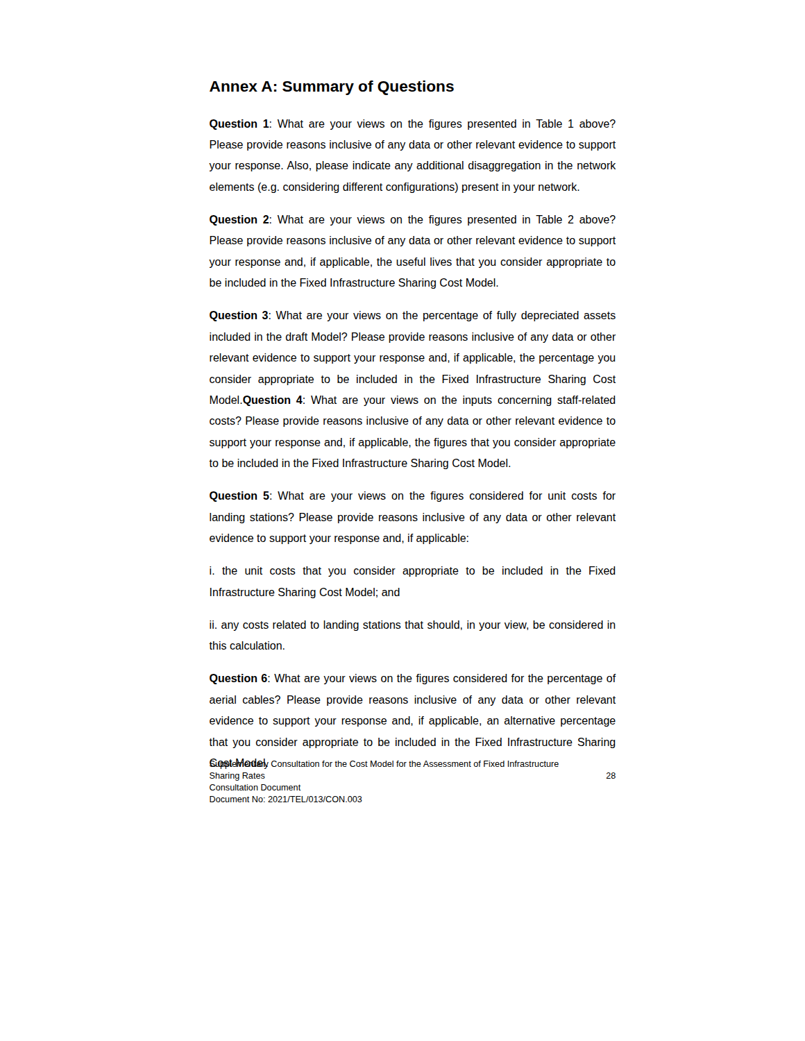Annex A: Summary of Questions
Question 1: What are your views on the figures presented in Table 1 above? Please provide reasons inclusive of any data or other relevant evidence to support your response. Also, please indicate any additional disaggregation in the network elements (e.g. considering different configurations) present in your network.
Question 2: What are your views on the figures presented in Table 2 above? Please provide reasons inclusive of any data or other relevant evidence to support your response and, if applicable, the useful lives that you consider appropriate to be included in the Fixed Infrastructure Sharing Cost Model.
Question 3: What are your views on the percentage of fully depreciated assets included in the draft Model? Please provide reasons inclusive of any data or other relevant evidence to support your response and, if applicable, the percentage you consider appropriate to be included in the Fixed Infrastructure Sharing Cost Model.Question 4: What are your views on the inputs concerning staff-related costs? Please provide reasons inclusive of any data or other relevant evidence to support your response and, if applicable, the figures that you consider appropriate to be included in the Fixed Infrastructure Sharing Cost Model.
Question 5: What are your views on the figures considered for unit costs for landing stations? Please provide reasons inclusive of any data or other relevant evidence to support your response and, if applicable:
i. the unit costs that you consider appropriate to be included in the Fixed Infrastructure Sharing Cost Model; and
ii. any costs related to landing stations that should, in your view, be considered in this calculation.
Question 6: What are your views on the figures considered for the percentage of aerial cables? Please provide reasons inclusive of any data or other relevant evidence to support your response and, if applicable, an alternative percentage that you consider appropriate to be included in the Fixed Infrastructure Sharing Cost Model.
Supplementary Consultation for the Cost Model for the Assessment of Fixed Infrastructure
Sharing Rates 28
Consultation Document
Document No: 2021/TEL/013/CON.003